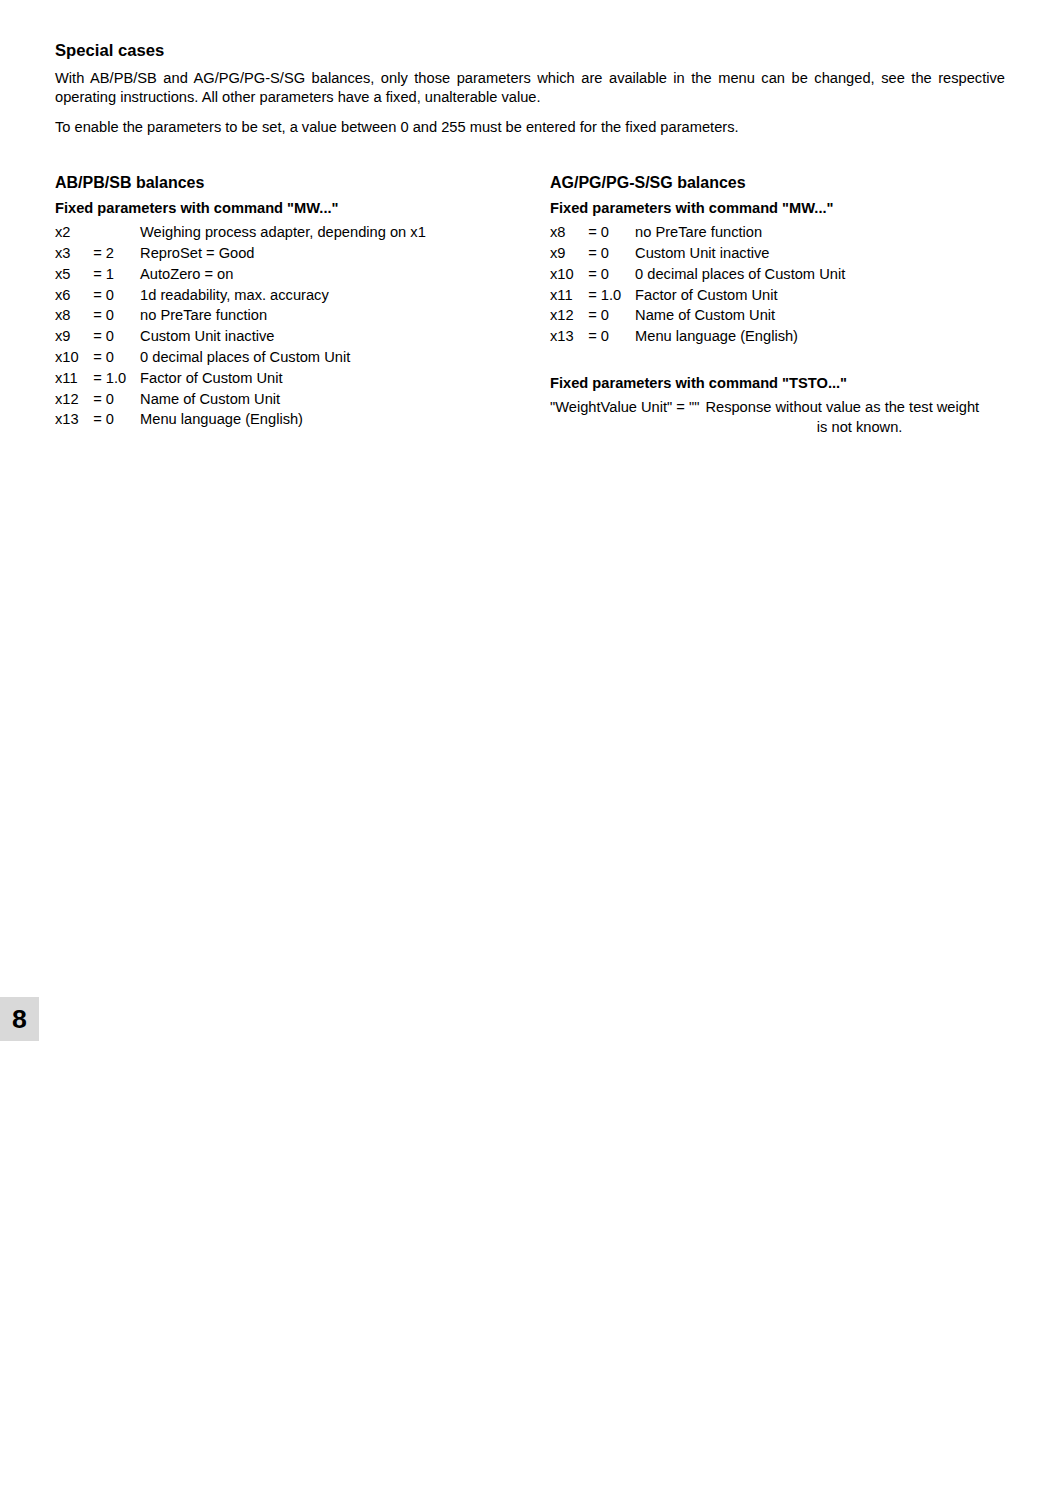Special cases
With AB/PB/SB and AG/PG/PG-S/SG balances, only those parameters which are available in the menu can be changed, see the respective operating instructions. All other parameters have a fixed, unalterable value.
To enable the parameters to be set, a value between 0 and 255 must be entered for the fixed parameters.
AB/PB/SB balances
Fixed parameters with command "MW..."
| x2 | | Weighing process adapter, depending on x1 |
| x3 | = 2 | ReproSet = Good |
| x5 | = 1 | AutoZero = on |
| x6 | = 0 | 1d readability, max. accuracy |
| x8 | = 0 | no PreTare function |
| x9 | = 0 | Custom Unit inactive |
| x10 | = 0 | 0 decimal places of Custom Unit |
| x11 | = 1.0 | Factor of Custom Unit |
| x12 | = 0 | Name of Custom Unit |
| x13 | = 0 | Menu language (English) |
AG/PG/PG-S/SG balances
Fixed parameters with command "MW..."
| x8 | = 0 | no PreTare function |
| x9 | = 0 | Custom Unit inactive |
| x10 | = 0 | 0 decimal places of Custom Unit |
| x11 | = 1.0 | Factor of Custom Unit |
| x12 | = 0 | Name of Custom Unit |
| x13 | = 0 | Menu language (English) |
Fixed parameters with command "TSTO..."
"WeightValue Unit" = "" Response without value as the test weightis not known.
8